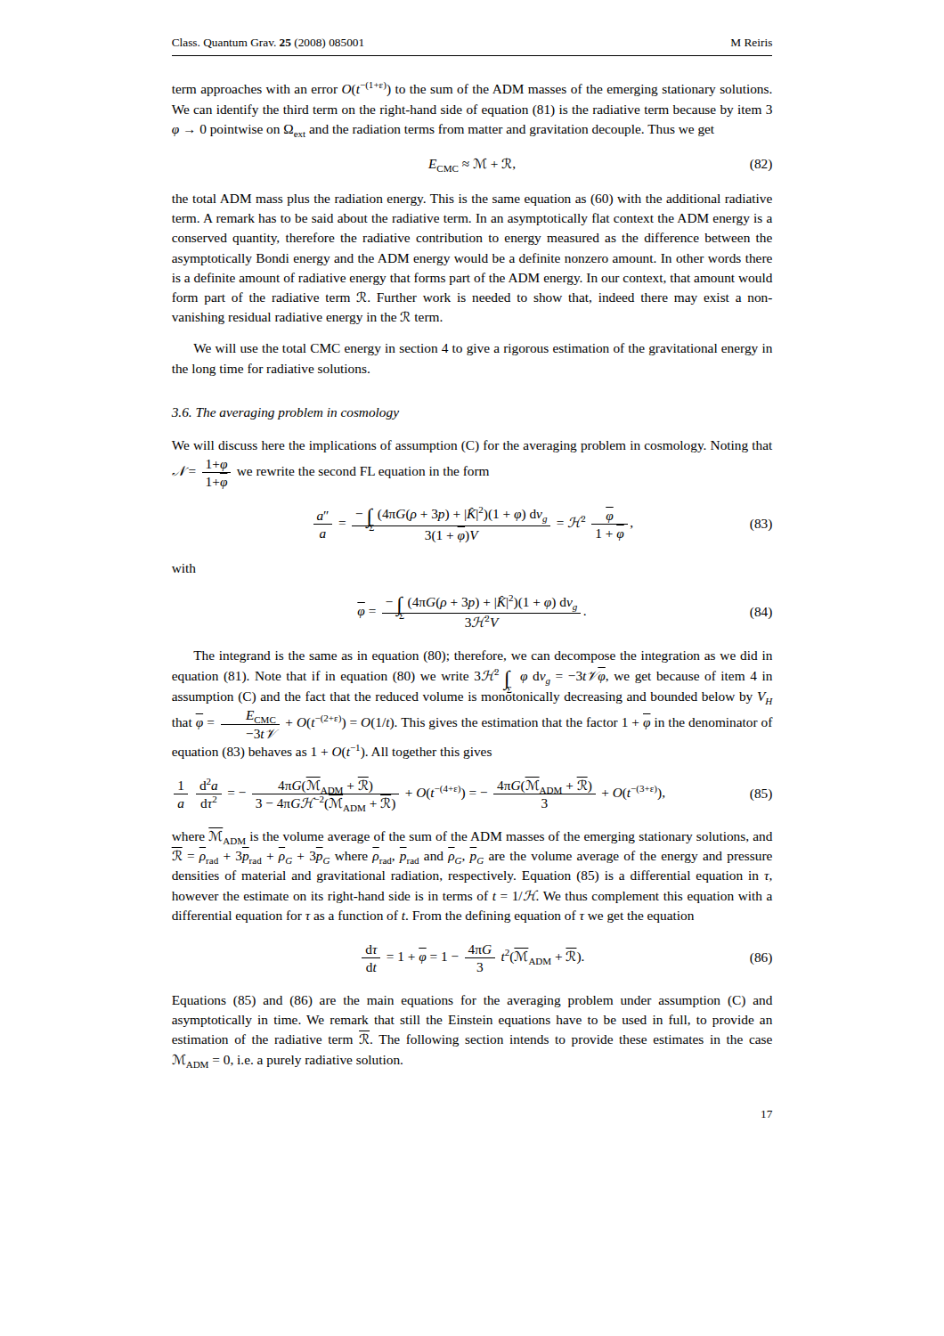Class. Quantum Grav. 25 (2008) 085001
M Reiris
term approaches with an error O(t−(1+ε)) to the sum of the ADM masses of the emerging stationary solutions. We can identify the third term on the right-hand side of equation (81) is the radiative term because by item 3 φ → 0 pointwise on Ωext and the radiation terms from matter and gravitation decouple. Thus we get
ECMC ≈ ℳ + ℛ,
(82)
the total ADM mass plus the radiation energy. This is the same equation as (60) with the additional radiative term. A remark has to be said about the radiative term. In an asymptotically flat context the ADM energy is a conserved quantity, therefore the radiative contribution to energy measured as the difference between the asymptotically Bondi energy and the ADM energy would be a definite nonzero amount. In other words there is a definite amount of radiative energy that forms part of the ADM energy. In our context, that amount would form part of the radiative term ℛ. Further work is needed to show that, indeed there may exist a non-vanishing residual radiative energy in the ℛ term.
We will use the total CMC energy in section 4 to give a rigorous estimation of the gravitational energy in the long time for radiative solutions.
3.6. The averaging problem in cosmology
We will discuss here the implications of assumption (C) for the averaging problem in cosmology. Noting that 𝒩 = 1+φ 1+φ we rewrite the second FL equation in the form
a″a = − ∫Σ(4πG(ρ + 3p) + |K̂|2)(1 + φ) dvg 3(1 + φ)V = ℋ2 φ 1 + φ,
(83)
with
φ = − ∫Σ(4πG(ρ + 3p) + |K̂|2)(1 + φ) dvg 3ℋ2V .
(84)
The integrand is the same as in equation (80); therefore, we can decompose the integration as we did in equation (81). Note that if in equation (80) we write 3ℋ2 ∫Σ φ dvg = −3t𝒱φ, we get because of item 4 in assumption (C) and the fact that the reduced volume is monotonically decreasing and bounded below by VH that φ = ECMC−3t𝒱 + O(t−(2+ε)) = O(1/t). This gives the estimation that the factor 1 + φ in the denominator of equation (83) behaves as 1 + O(t−1). All together this gives
1 a d2a dτ2 = − 4πG(ℳADM + ℛ) 3 − 4πGℋ−2(ℳADM + ℛ) + O(t−(4+ε)) = − 4πG(ℳADM + ℛ) 3 + O(t−(3+ε)),
(85)
where ℳADM is the volume average of the sum of the ADM masses of the emerging stationary solutions, and ℛ = ρrad + 3prad + ρG + 3pG where ρrad, prad and ρG, pG are the volume average of the energy and pressure densities of material and gravitational radiation, respectively. Equation (85) is a differential equation in τ, however the estimate on its right-hand side is in terms of t = 1/ℋ. We thus complement this equation with a differential equation for τ as a function of t. From the defining equation of τ we get the equation
dτ dt = 1 + φ = 1 − 4πG 3 t2(ℳADM + ℛ).
(86)
Equations (85) and (86) are the main equations for the averaging problem under assumption (C) and asymptotically in time. We remark that still the Einstein equations have to be used in full, to provide an estimation of the radiative term ℛ. The following section intends to provide these estimates in the case ℳADM = 0, i.e. a purely radiative solution.
17